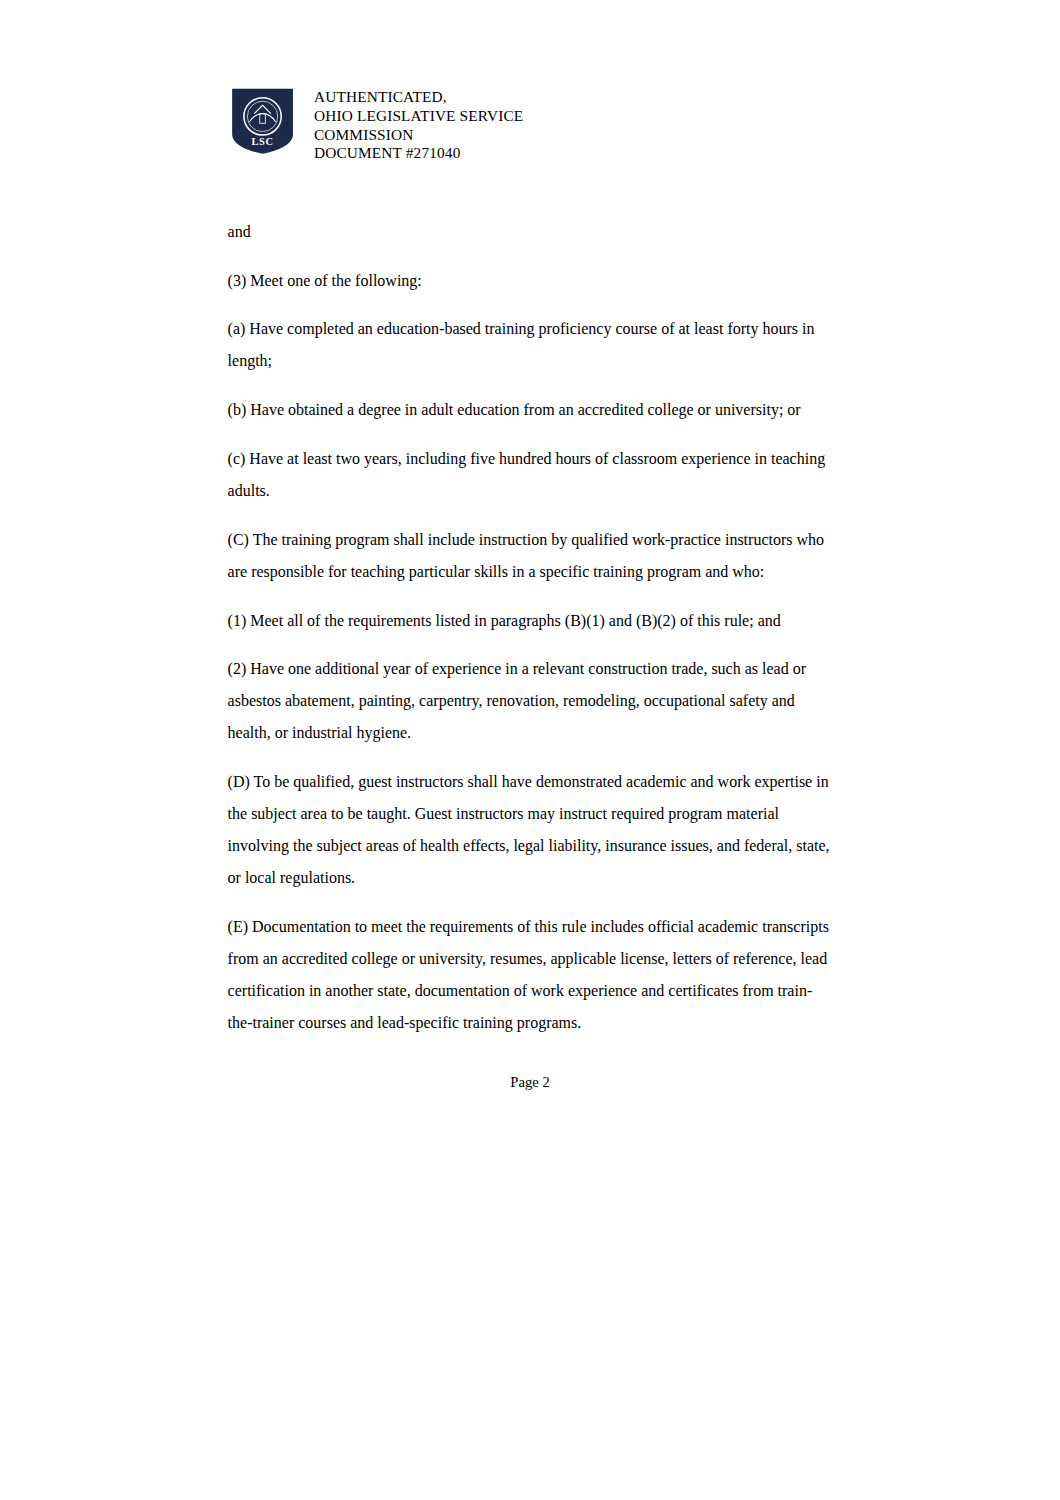LSC
AUTHENTICATED,
OHIO LEGISLATIVE SERVICE
COMMISSION
DOCUMENT #271040
and
(3) Meet one of the following:
(a) Have completed an education-based training proficiency course of at least forty hours in length;
(b) Have obtained a degree in adult education from an accredited college or university; or
(c) Have at least two years, including five hundred hours of classroom experience in teaching adults.
(C) The training program shall include instruction by qualified work-practice instructors who are responsible for teaching particular skills in a specific training program and who:
(1) Meet all of the requirements listed in paragraphs (B)(1) and (B)(2) of this rule; and
(2) Have one additional year of experience in a relevant construction trade, such as lead or asbestos abatement, painting, carpentry, renovation, remodeling, occupational safety and health, or industrial hygiene.
(D) To be qualified, guest instructors shall have demonstrated academic and work expertise in the subject area to be taught. Guest instructors may instruct required program material involving the subject areas of health effects, legal liability, insurance issues, and federal, state, or local regulations.
(E) Documentation to meet the requirements of this rule includes official academic transcripts from an accredited college or university, resumes, applicable license, letters of reference, lead certification in another state, documentation of work experience and certificates from train-the-trainer courses and lead-specific training programs.
Page 2